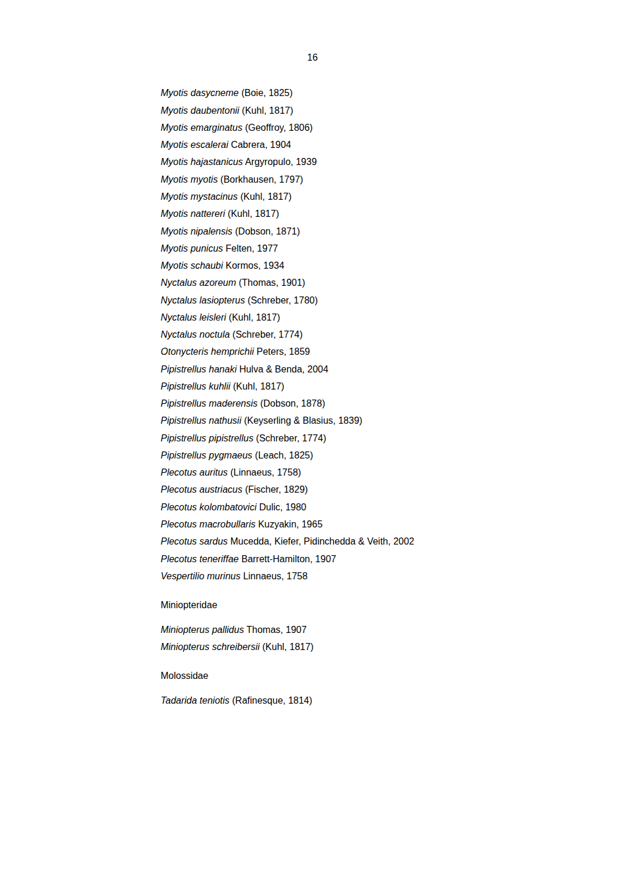16
Myotis dasycneme (Boie, 1825)
Myotis daubentonii (Kuhl, 1817)
Myotis emarginatus (Geoffroy, 1806)
Myotis escalerai Cabrera, 1904
Myotis hajastanicus Argyropulo, 1939
Myotis myotis (Borkhausen, 1797)
Myotis mystacinus (Kuhl, 1817)
Myotis nattereri (Kuhl, 1817)
Myotis nipalensis (Dobson, 1871)
Myotis punicus Felten, 1977
Myotis schaubi Kormos, 1934
Nyctalus azoreum (Thomas, 1901)
Nyctalus lasiopterus (Schreber, 1780)
Nyctalus leisleri (Kuhl, 1817)
Nyctalus noctula (Schreber, 1774)
Otonycteris hemprichii Peters, 1859
Pipistrellus hanaki Hulva & Benda, 2004
Pipistrellus kuhlii (Kuhl, 1817)
Pipistrellus maderensis (Dobson, 1878)
Pipistrellus nathusii (Keyserling & Blasius, 1839)
Pipistrellus pipistrellus (Schreber, 1774)
Pipistrellus pygmaeus (Leach, 1825)
Plecotus auritus (Linnaeus, 1758)
Plecotus austriacus (Fischer, 1829)
Plecotus kolombatovici Dulic, 1980
Plecotus macrobullaris Kuzyakin, 1965
Plecotus sardus Mucedda, Kiefer, Pidinchedda & Veith, 2002
Plecotus teneriffae Barrett-Hamilton, 1907
Vespertilio murinus Linnaeus, 1758
Miniopteridae
Miniopterus pallidus Thomas, 1907
Miniopterus schreibersii (Kuhl, 1817)
Molossidae
Tadarida teniotis (Rafinesque, 1814)